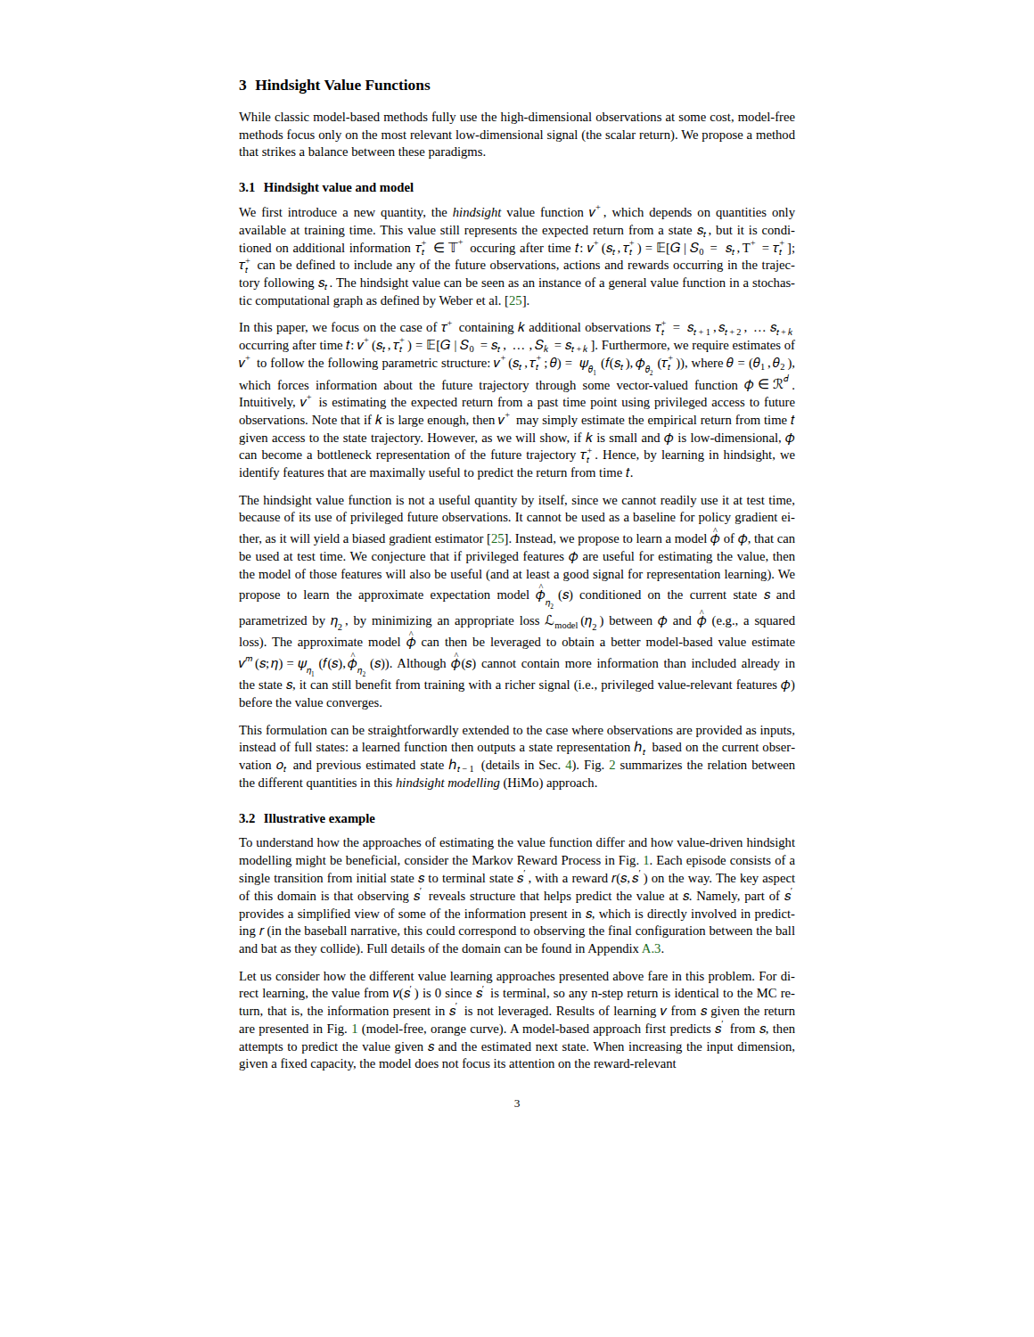3 Hindsight Value Functions
While classic model-based methods fully use the high-dimensional observations at some cost, model-free methods focus only on the most relevant low-dimensional signal (the scalar return). We propose a method that strikes a balance between these paradigms.
3.1 Hindsight value and model
We first introduce a new quantity, the hindsight value function v+, which depends on quantities only available at training time. This value still represents the expected return from a state st, but it is conditioned on additional information τt+∈𝕋+ occuring after time t: v+(st,τt+)=𝔼[G|S0= st,T+=τt+]; τt+ can be defined to include any of the future observations, actions and rewards occurring in the trajectory following st. The hindsight value can be seen as an instance of a general value function in a stochastic computational graph as defined by Weber et al. [25].
In this paper, we focus on the case of τ+ containing k additional observations τt+= st+1,st+2,…st+k occurring after time t: v+(st,τt+)=𝔼[G|S0=st,…,Sk=st+k]. Furthermore, we require estimates of v+ to follow the following parametric structure: v+(st,τt+;θ)= ψθ1(f(st),ϕθ2(τt+)), where θ=(θ1,θ2), which forces information about the future trajectory through some vector-valued function ϕ∈ℛd. Intuitively, v+ is estimating the expected return from a past time point using privileged access to future observations. Note that if k is large enough, then v+ may simply estimate the empirical return from time t given access to the state trajectory. However, as we will show, if k is small and ϕ is low-dimensional, ϕ can become a bottleneck representation of the future trajectory τt+. Hence, by learning in hindsight, we identify features that are maximally useful to predict the return from time t.
The hindsight value function is not a useful quantity by itself, since we cannot readily use it at test time, because of its use of privileged future observations. It cannot be used as a baseline for policy gradient either, as it will yield a biased gradient estimator [25]. Instead, we propose to learn a model ϕ^ of ϕ, that can be used at test time. We conjecture that if privileged features ϕ are useful for estimating the value, then the model of those features will also be useful (and at least a good signal for representation learning). We propose to learn the approximate expectation model ϕ^η2(s) conditioned on the current state s and parametrized by η2, by minimizing an appropriate loss ℒmodel(η2) between ϕ and ϕ^ (e.g., a squared loss). The approximate model ϕ^ can then be leveraged to obtain a better model-based value estimate vm(s;η)=ψη1(f(s),ϕ^η2(s)). Although ϕ^(s) cannot contain more information than included already in the state s, it can still benefit from training with a richer signal (i.e., privileged value-relevant features ϕ) before the value converges.
This formulation can be straightforwardly extended to the case where observations are provided as inputs, instead of full states: a learned function then outputs a state representation ht based on the current observation ot and previous estimated state ht−1 (details in Sec. 4). Fig. 2 summarizes the relation between the different quantities in this hindsight modelling (HiMo) approach.
3.2 Illustrative example
To understand how the approaches of estimating the value function differ and how value-driven hindsight modelling might be beneficial, consider the Markov Reward Process in Fig. 1. Each episode consists of a single transition from initial state s to terminal state s′, with a reward r(s,s′) on the way. The key aspect of this domain is that observing s′ reveals structure that helps predict the value at s. Namely, part of s′ provides a simplified view of some of the information present in s, which is directly involved in predicting r (in the baseball narrative, this could correspond to observing the final configuration between the ball and bat as they collide). Full details of the domain can be found in Appendix A.3.
Let us consider how the different value learning approaches presented above fare in this problem. For direct learning, the value from v(s′) is 0 since s′ is terminal, so any n-step return is identical to the MC return, that is, the information present in s′ is not leveraged. Results of learning v from s given the return are presented in Fig. 1 (model-free, orange curve). A model-based approach first predicts s′ from s, then attempts to predict the value given s and the estimated next state. When increasing the input dimension, given a fixed capacity, the model does not focus its attention on the reward-relevant
3